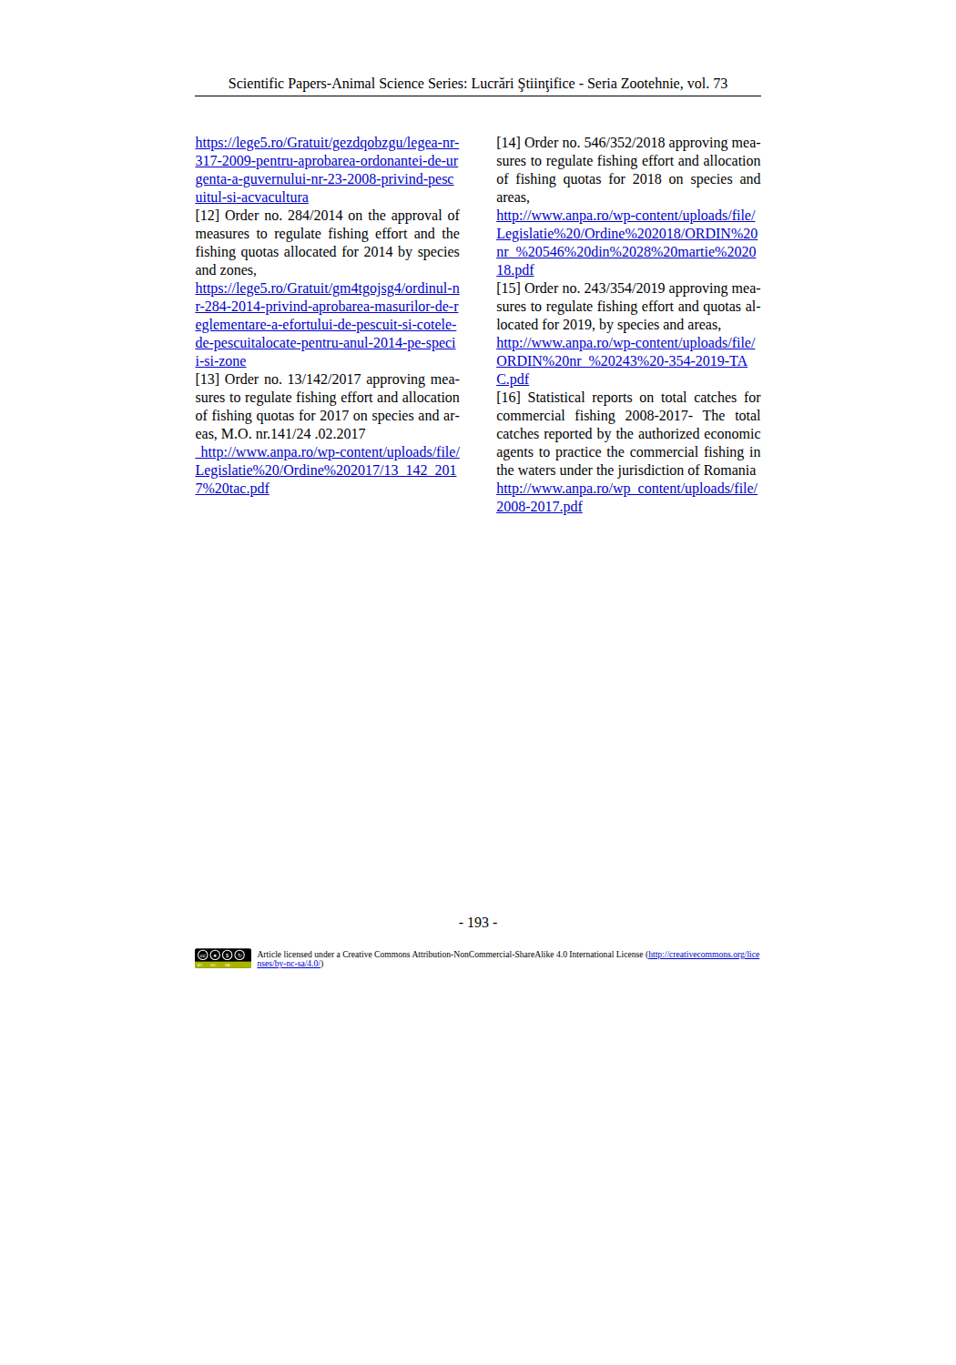Scientific Papers-Animal Science Series: Lucrări Ştiinţifice - Seria Zootehnie, vol. 73
https://lege5.ro/Gratuit/gezdqobzgu/legea-nr-317-2009-pentru-aprobarea-ordonantei-de-urgenta-a-guvernului-nr-23-2008-privind-pescuitul-si-acvacultura
[12] Order no. 284/2014 on the approval of measures to regulate fishing effort and the fishing quotas allocated for 2014 by species and zones, https://lege5.ro/Gratuit/gm4tgojsg4/ordinul-nr-284-2014-privind-aprobarea-masurilor-de-reglementare-a-efortului-de-pescuit-si-cotele-de-pescuitalocate-pentru-anul-2014-pe-specii-si-zone
[13] Order no. 13/142/2017 approving measures to regulate fishing effort and allocation of fishing quotas for 2017 on species and areas, M.O. nr.141/24 .02.2017
http://www.anpa.ro/wp-content/uploads/file/Legislatie%20/Ordine%202017/13_142_2017%20tac.pdf
[14] Order no. 546/352/2018 approving measures to regulate fishing effort and allocation of fishing quotas for 2018 on species and areas, http://www.anpa.ro/wp-content/uploads/file/Legislatie%20/Ordine%202018/ORDIN%20nr_%20546%20din%2028%20martie%202018.pdf
[15] Order no. 243/354/2019 approving measures to regulate fishing effort and quotas allocated for 2019, by species and areas, http://www.anpa.ro/wp-content/uploads/file/ORDIN%20nr_%20243%20-354-2019-TAC.pdf
[16] Statistical reports on total catches for commercial fishing 2008-2017- The total catches reported by the authorized economic agents to practice the commercial fishing in the waters under the jurisdiction of Romania http://www.anpa.ro/wp_content/uploads/file/2008-2017.pdf
- 193 -
cc ● $ ↻ BY NC SA Article licensed under a Creative Commons Attribution-NonCommercial-ShareAlike 4.0 International License (http://creativecommons.org/licenses/by-nc-sa/4.0/)